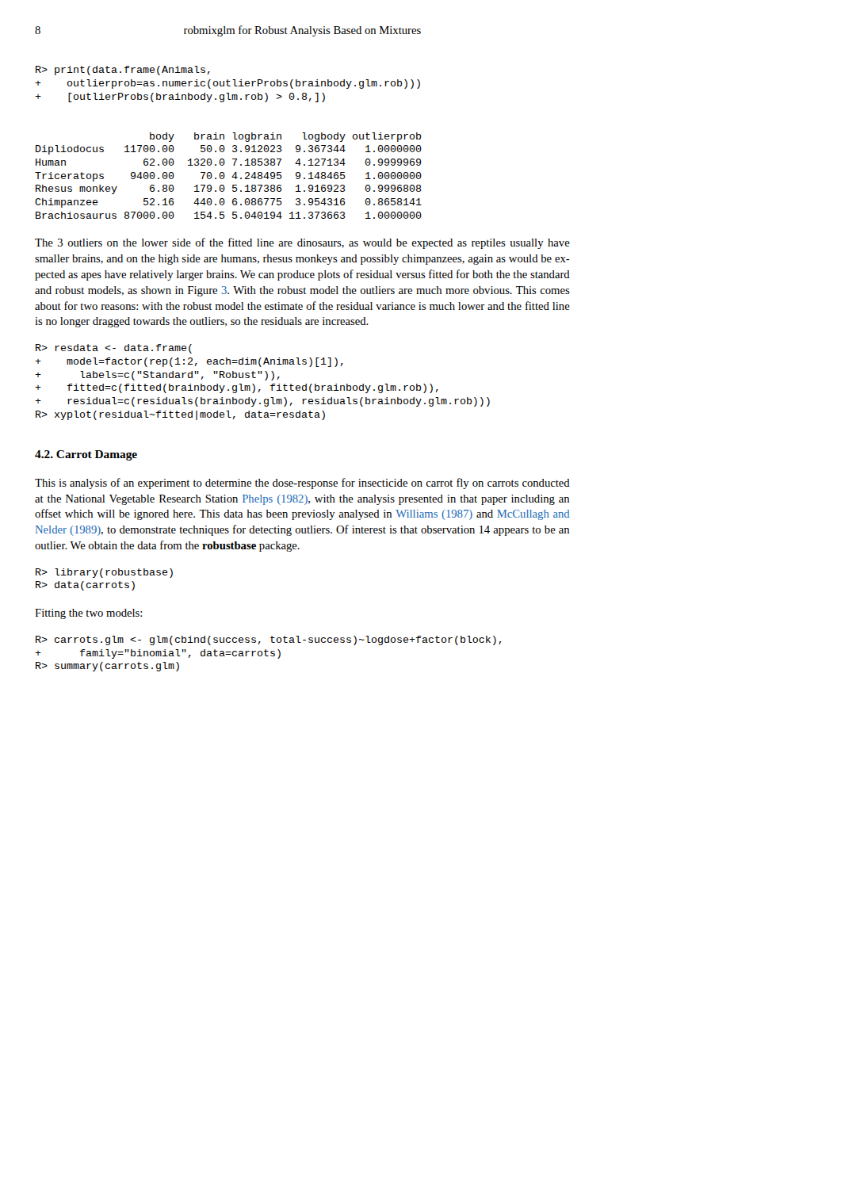8
robmixglm for Robust Analysis Based on Mixtures
R> print(data.frame(Animals,
+    outlierprob=as.numeric(outlierProbs(brainbody.glm.rob)))
+    [outlierProbs(brainbody.glm.rob) > 0.8,])


                  body   brain logbrain   logbody outlierprob
Dipliodocus   11700.00    50.0 3.912023  9.367344   1.0000000
Human            62.00  1320.0 7.185387  4.127134   0.9999969
Triceratops    9400.00    70.0 4.248495  9.148465   1.0000000
Rhesus monkey     6.80   179.0 5.187386  1.916923   0.9996808
Chimpanzee       52.16   440.0 6.086775  3.954316   0.8658141
Brachiosaurus 87000.00   154.5 5.040194 11.373663   1.0000000
The 3 outliers on the lower side of the fitted line are dinosaurs, as would be expected as reptiles usually have smaller brains, and on the high side are humans, rhesus monkeys and possibly chimpanzees, again as would be expected as apes have relatively larger brains. We can produce plots of residual versus fitted for both the the standard and robust models, as shown in Figure 3. With the robust model the outliers are much more obvious. This comes about for two reasons: with the robust model the estimate of the residual variance is much lower and the fitted line is no longer dragged towards the outliers, so the residuals are increased.
R> resdata <- data.frame(
+    model=factor(rep(1:2, each=dim(Animals)[1]),
+      labels=c("Standard", "Robust")),
+    fitted=c(fitted(brainbody.glm), fitted(brainbody.glm.rob)),
+    residual=c(residuals(brainbody.glm), residuals(brainbody.glm.rob)))
R> xyplot(residual~fitted|model, data=resdata)
4.2. Carrot Damage
This is analysis of an experiment to determine the dose-response for insecticide on carrot fly on carrots conducted at the National Vegetable Research Station Phelps (1982), with the analysis presented in that paper including an offset which will be ignored here. This data has been previosly analysed in Williams (1987) and McCullagh and Nelder (1989), to demonstrate techniques for detecting outliers. Of interest is that observation 14 appears to be an outlier. We obtain the data from the robustbase package.
R> library(robustbase)
R> data(carrots)
Fitting the two models:
R> carrots.glm <- glm(cbind(success, total-success)~logdose+factor(block),
+      family="binomial", data=carrots)
R> summary(carrots.glm)